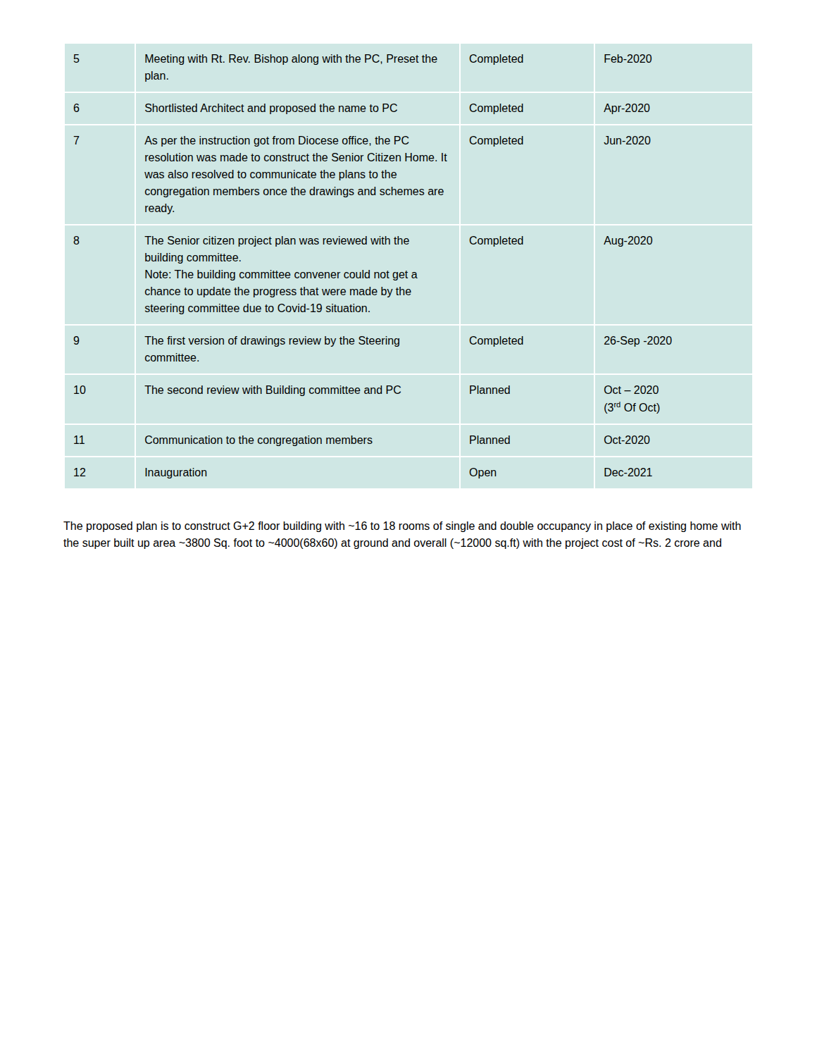| 5 | Meeting with Rt. Rev. Bishop along with the PC, Preset the plan. | Completed | Feb-2020 |
| 6 | Shortlisted Architect and proposed the name to PC | Completed | Apr-2020 |
| 7 | As per the instruction got from Diocese office, the PC resolution was made to construct the Senior Citizen Home. It was also resolved to communicate the plans to the congregation members once the drawings and schemes are ready. | Completed | Jun-2020 |
| 8 | The Senior citizen project plan was reviewed with the building committee. Note: The building committee convener could not get a chance to update the progress that were made by the steering committee due to Covid-19 situation. | Completed | Aug-2020 |
| 9 | The first version of drawings review by the Steering committee. | Completed | 26-Sep -2020 |
| 10 | The second review with Building committee and PC | Planned | Oct – 2020 (3 rd Of Oct) |
| 11 | Communication to the congregation members | Planned | Oct-2020 |
| 12 | Inauguration | Open | Dec-2021 |
The proposed plan is to construct G+2 floor building with ~16 to 18 rooms of single and double occupancy in place of existing home with the super built up area ~3800 Sq. foot to ~4000(68x60) at ground and overall (~12000 sq.ft) with the project cost of ~Rs. 2 crore and